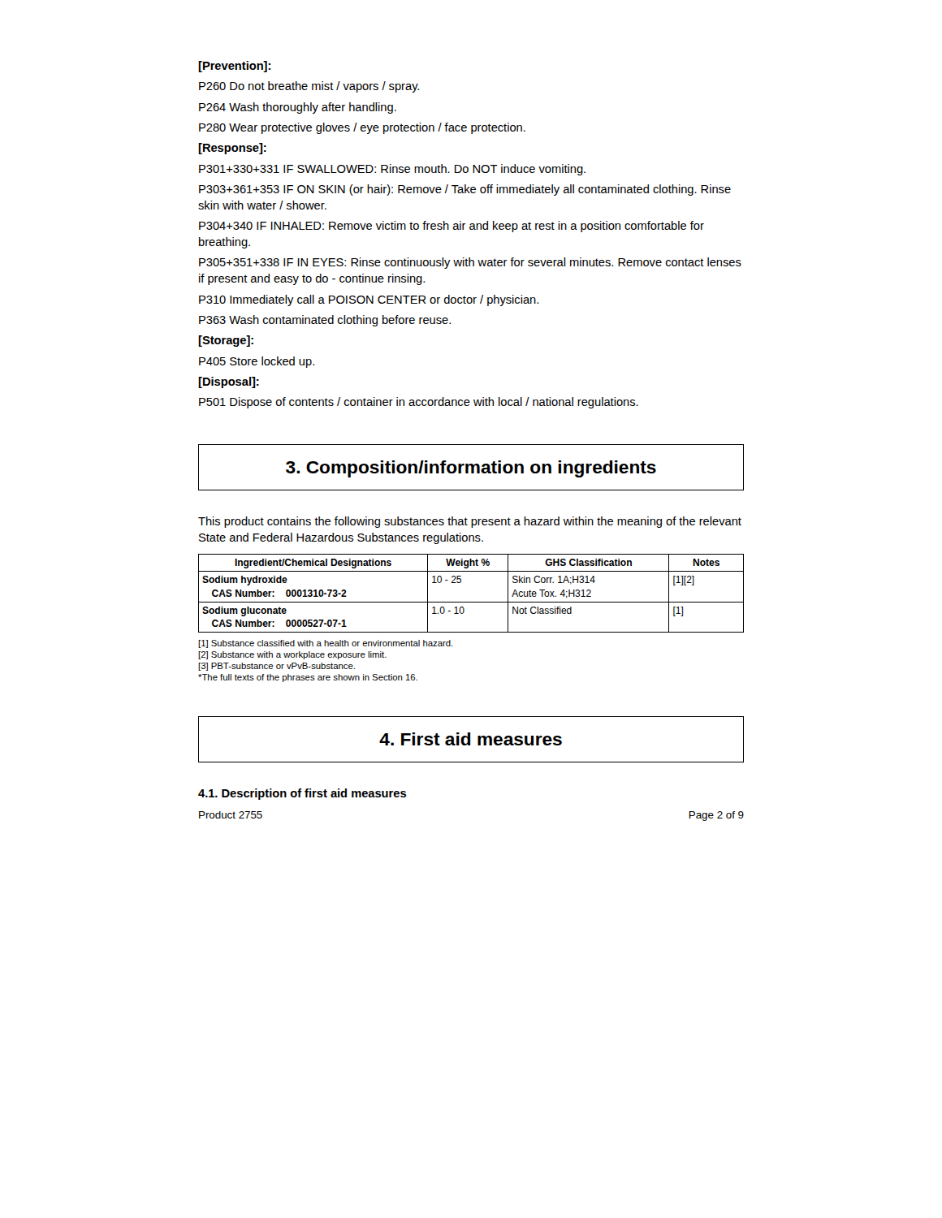[Prevention]:
P260 Do not breathe mist / vapors / spray.
P264 Wash thoroughly after handling.
P280 Wear protective gloves / eye protection / face protection.
[Response]:
P301+330+331 IF SWALLOWED: Rinse mouth. Do NOT induce vomiting.
P303+361+353 IF ON SKIN (or hair): Remove / Take off immediately all contaminated clothing. Rinse skin with water / shower.
P304+340 IF INHALED: Remove victim to fresh air and keep at rest in a position comfortable for breathing.
P305+351+338 IF IN EYES: Rinse continuously with water for several minutes. Remove contact lenses if present and easy to do - continue rinsing.
P310 Immediately call a POISON CENTER or doctor / physician.
P363 Wash contaminated clothing before reuse.
[Storage]:
P405 Store locked up.
[Disposal]:
P501 Dispose of contents / container in accordance with local / national regulations.
3. Composition/information on ingredients
This product contains the following substances that present a hazard within the meaning of the relevant State and Federal Hazardous Substances regulations.
| Ingredient/Chemical Designations | Weight % | GHS Classification | Notes |
| --- | --- | --- | --- |
| Sodium hydroxide CAS Number: 0001310-73-2 | 10 - 25 | Skin Corr. 1A;H314 Acute Tox. 4;H312 | [1][2] |
| Sodium gluconate CAS Number: 0000527-07-1 | 1.0 - 10 | Not Classified | [1] |
[1] Substance classified with a health or environmental hazard.
[2] Substance with a workplace exposure limit.
[3] PBT-substance or vPvB-substance.
*The full texts of the phrases are shown in Section 16.
4. First aid measures
4.1. Description of first aid measures
Product 2755 Page 2 of 9